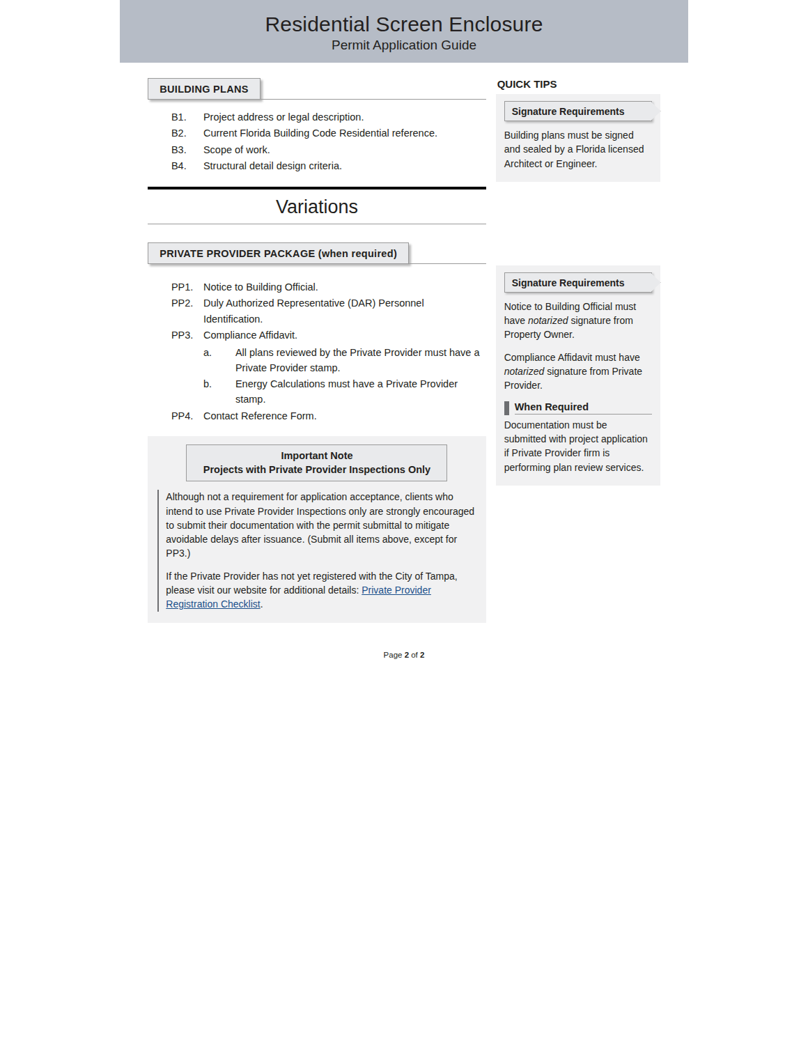Residential Screen Enclosure
Permit Application Guide
BUILDING PLANS
B1. Project address or legal description.
B2. Current Florida Building Code Residential reference.
B3. Scope of work.
B4. Structural detail design criteria.
Variations
PRIVATE PROVIDER PACKAGE (when required)
PP1. Notice to Building Official.
PP2. Duly Authorized Representative (DAR) Personnel Identification.
PP3. Compliance Affidavit.
a. All plans reviewed by the Private Provider must have a Private Provider stamp.
b. Energy Calculations must have a Private Provider stamp.
PP4. Contact Reference Form.
Important Note
Projects with Private Provider Inspections Only
Although not a requirement for application acceptance, clients who intend to use Private Provider Inspections only are strongly encouraged to submit their documentation with the permit submittal to mitigate avoidable delays after issuance. (Submit all items above, except for PP3.)
If the Private Provider has not yet registered with the City of Tampa, please visit our website for additional details: Private Provider Registration Checklist.
QUICK TIPS
Signature Requirements
Building plans must be signed and sealed by a Florida licensed Architect or Engineer.
Signature Requirements
Notice to Building Official must have notarized signature from Property Owner.
Compliance Affidavit must have notarized signature from Private Provider.
When Required
Documentation must be submitted with project application if Private Provider firm is performing plan review services.
Page 2 of 2